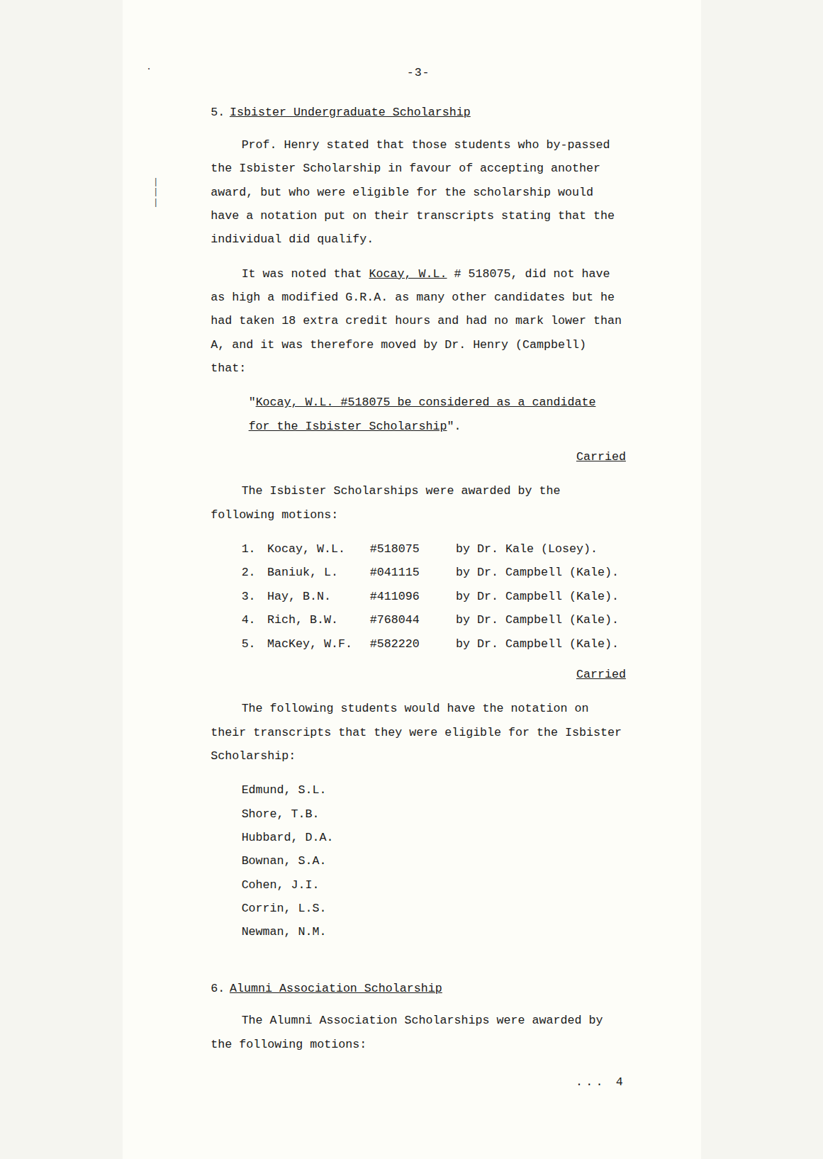.
|
|
|
-3-
5. Isbister Undergraduate Scholarship
Prof. Henry stated that those students who by-passed the Isbister Scholarship in favour of accepting another award, but who were eligible for the scholarship would have a notation put on their transcripts stating that the individual did qualify.
It was noted that Kocay, W.L. # 518075, did not have as high a modified G.R.A. as many other candidates but he had taken 18 extra credit hours and had no mark lower than A, and it was therefore moved by Dr. Henry (Campbell) that:
"Kocay, W.L. #518075 be considered as a candidate
for the Isbister Scholarship".
Carried
The Isbister Scholarships were awarded by the following motions:
| 1. | Kocay, W.L. | #518075 | by Dr. Kale (Losey). |
| 2. | Baniuk, L. | #041115 | by Dr. Campbell (Kale). |
| 3. | Hay, B.N. | #411096 | by Dr. Campbell (Kale). |
| 4. | Rich, B.W. | #768044 | by Dr. Campbell (Kale). |
| 5. | MacKey, W.F. | #582220 | by Dr. Campbell (Kale). |
Carried
The following students would have the notation on their transcripts that they were eligible for the Isbister Scholarship:
Edmund, S.L.
Shore, T.B.
Hubbard, D.A.
Bownan, S.A.
Cohen, J.I.
Corrin, L.S.
Newman, N.M.
6. Alumni Association Scholarship
The Alumni Association Scholarships were awarded by the following motions:
... 4